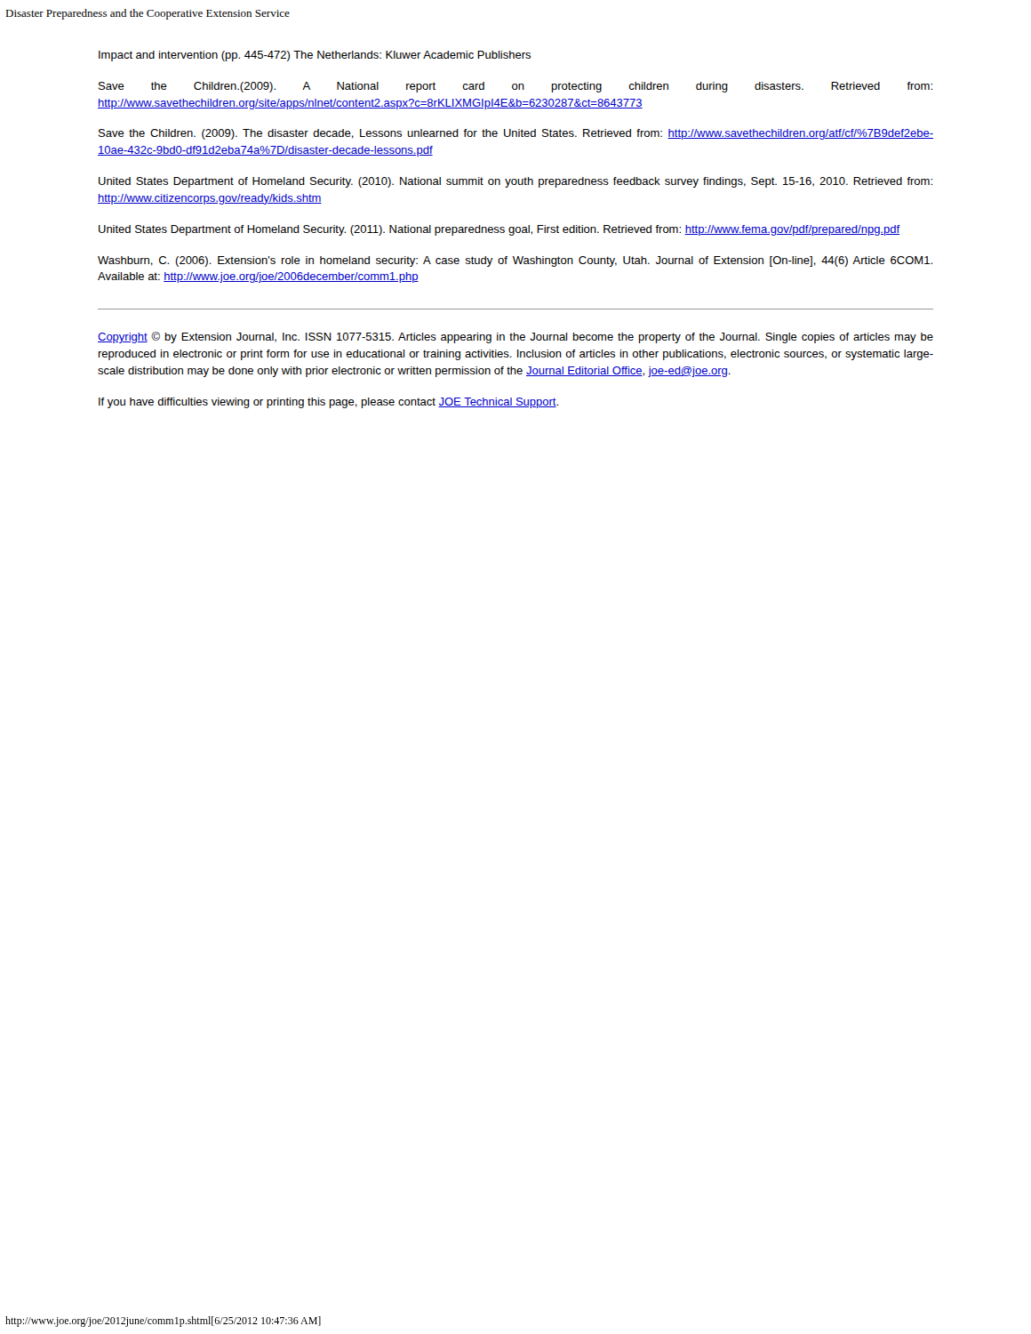Disaster Preparedness and the Cooperative Extension Service
Impact and intervention (pp. 445-472) The Netherlands: Kluwer Academic Publishers
Save the Children.(2009). A National report card on protecting children during disasters. Retrieved from: http://www.savethechildren.org/site/apps/nlnet/content2.aspx?c=8rKLIXMGIpI4E&b=6230287&ct=8643773
Save the Children. (2009). The disaster decade, Lessons unlearned for the United States. Retrieved from: http://www.savethechildren.org/atf/cf/%7B9def2ebe-10ae-432c-9bd0-df91d2eba74a%7D/disaster-decade-lessons.pdf
United States Department of Homeland Security. (2010). National summit on youth preparedness feedback survey findings, Sept. 15-16, 2010. Retrieved from: http://www.citizencorps.gov/ready/kids.shtm
United States Department of Homeland Security. (2011). National preparedness goal, First edition. Retrieved from: http://www.fema.gov/pdf/prepared/npg.pdf
Washburn, C. (2006). Extension's role in homeland security: A case study of Washington County, Utah. Journal of Extension [On-line], 44(6) Article 6COM1. Available at: http://www.joe.org/joe/2006december/comm1.php
Copyright © by Extension Journal, Inc. ISSN 1077-5315. Articles appearing in the Journal become the property of the Journal. Single copies of articles may be reproduced in electronic or print form for use in educational or training activities. Inclusion of articles in other publications, electronic sources, or systematic large-scale distribution may be done only with prior electronic or written permission of the Journal Editorial Office, joe-ed@joe.org.
If you have difficulties viewing or printing this page, please contact JOE Technical Support.
http://www.joe.org/joe/2012june/comm1p.shtml[6/25/2012 10:47:36 AM]